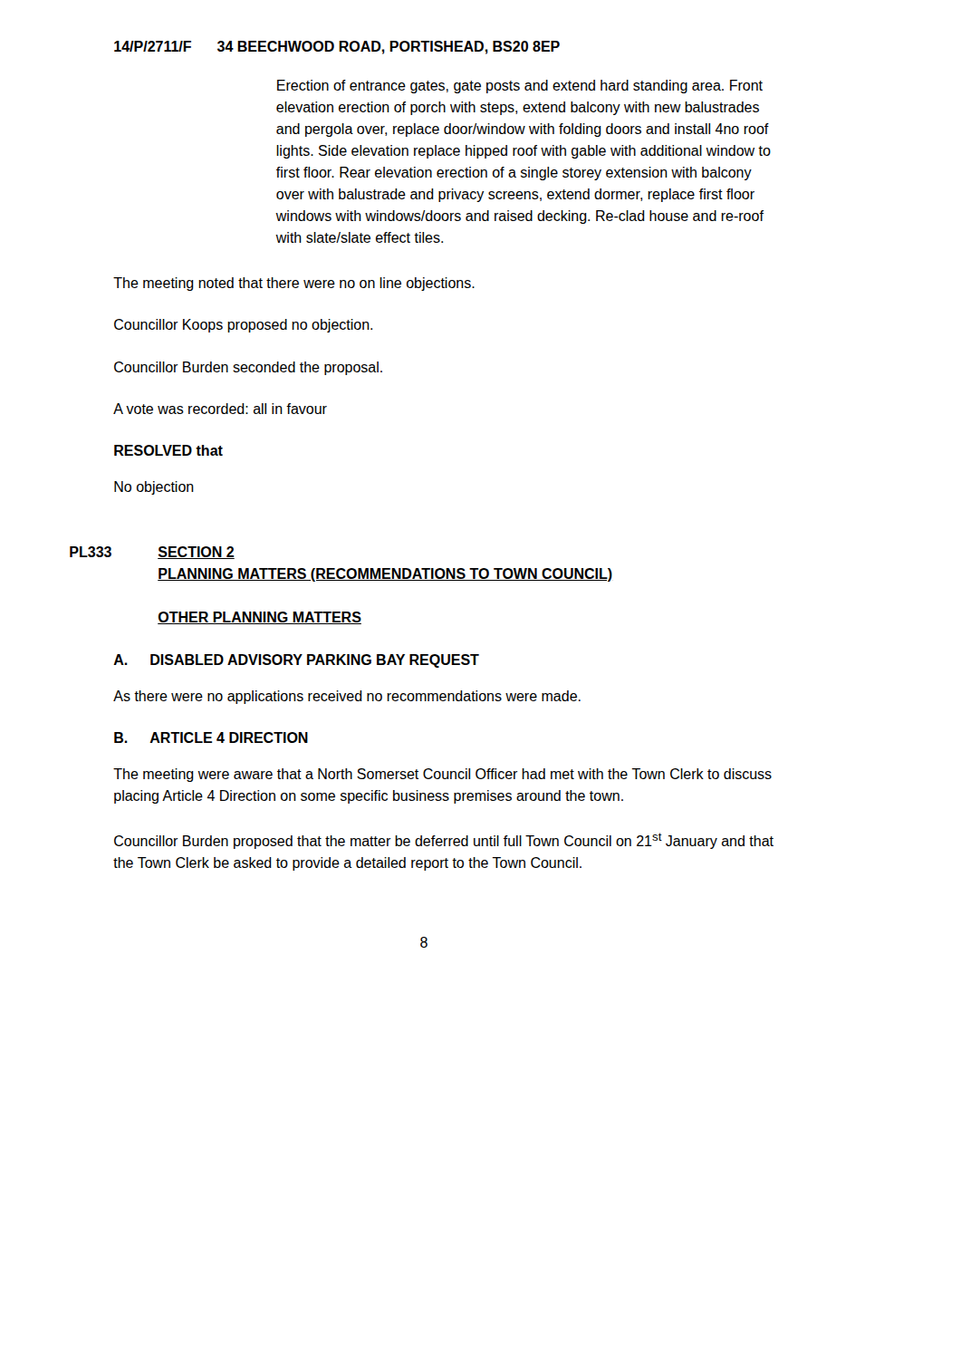14/P/2711/F
34 BEECHWOOD ROAD, PORTISHEAD, BS20 8EP
Erection of entrance gates, gate posts and extend hard standing area. Front elevation erection of porch with steps, extend balcony with new balustrades and pergola over, replace door/window with folding doors and install 4no roof lights. Side elevation replace hipped roof with gable with additional window to first floor. Rear elevation erection of a single storey extension with balcony over with balustrade and privacy screens, extend dormer, replace first floor windows with windows/doors and raised decking. Re-clad house and re-roof with slate/slate effect tiles.
The meeting noted that there were no on line objections.
Councillor Koops proposed no objection.
Councillor Burden seconded the proposal.
A vote was recorded: all in favour
RESOLVED that
No objection
PL333
SECTION 2
PLANNING MATTERS (RECOMMENDATIONS TO TOWN COUNCIL)
OTHER PLANNING MATTERS
A. DISABLED ADVISORY PARKING BAY REQUEST
As there were no applications received no recommendations were made.
B. ARTICLE 4 DIRECTION
The meeting were aware that a North Somerset Council Officer had met with the Town Clerk to discuss placing Article 4 Direction on some specific business premises around the town.
Councillor Burden proposed that the matter be deferred until full Town Council on 21st January and that the Town Clerk be asked to provide a detailed report to the Town Council.
8